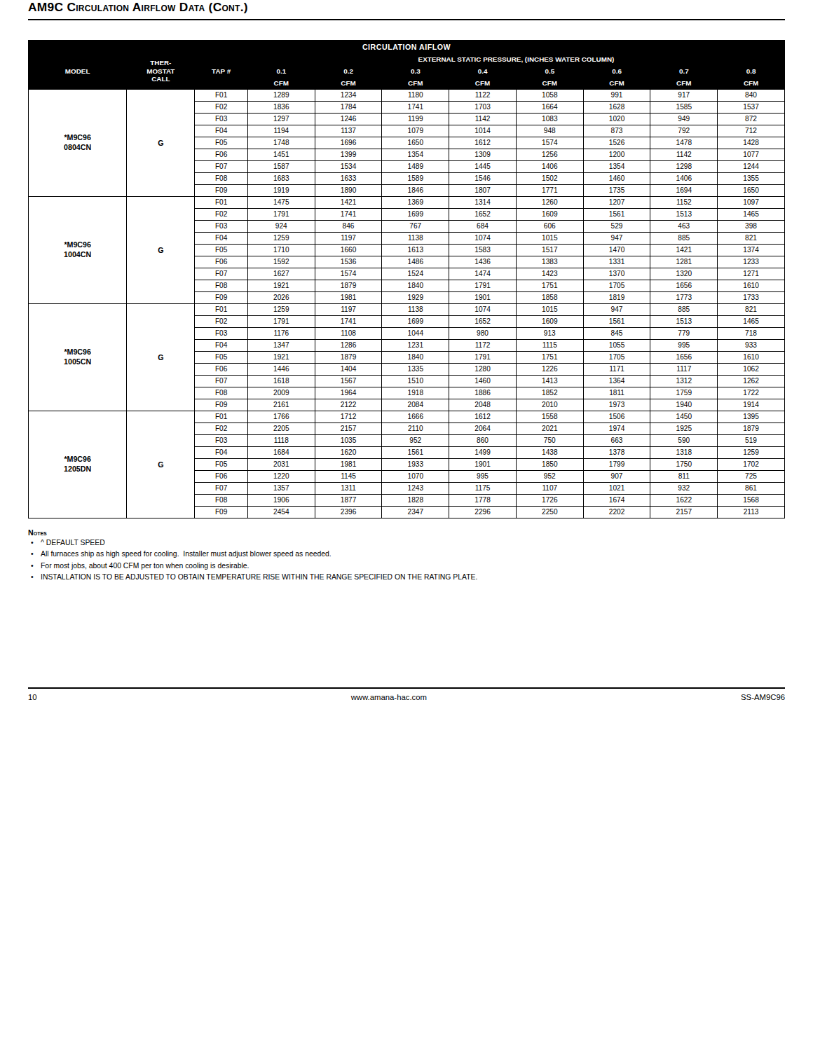AM9C Circulation Airflow Data (Cont.)
| CIRCULATION AIFLOW |
| --- |
| MODEL | THER- MOSTAT CALL | TAP # | EXTERNAL STATIC PRESSURE, (INCHES WATER COLUMN) |
| 0.1 | 0.2 | 0.3 | 0.4 | 0.5 | 0.6 | 0.7 | 0.8 |
| CFM | CFM | CFM | CFM | CFM | CFM | CFM | CFM |
| *M9C96 0804CN | G | F01 | 1289 | 1234 | 1180 | 1122 | 1058 | 991 | 917 | 840 |
| F02 | 1836 | 1784 | 1741 | 1703 | 1664 | 1628 | 1585 | 1537 |
| F03 | 1297 | 1246 | 1199 | 1142 | 1083 | 1020 | 949 | 872 |
| F04 | 1194 | 1137 | 1079 | 1014 | 948 | 873 | 792 | 712 |
| F05 | 1748 | 1696 | 1650 | 1612 | 1574 | 1526 | 1478 | 1428 |
| F06 | 1451 | 1399 | 1354 | 1309 | 1256 | 1200 | 1142 | 1077 |
| F07 | 1587 | 1534 | 1489 | 1445 | 1406 | 1354 | 1298 | 1244 |
| F08 | 1683 | 1633 | 1589 | 1546 | 1502 | 1460 | 1406 | 1355 |
| F09 | 1919 | 1890 | 1846 | 1807 | 1771 | 1735 | 1694 | 1650 |
| *M9C96 1004CN | G | F01 | 1475 | 1421 | 1369 | 1314 | 1260 | 1207 | 1152 | 1097 |
| F02 | 1791 | 1741 | 1699 | 1652 | 1609 | 1561 | 1513 | 1465 |
| F03 | 924 | 846 | 767 | 684 | 606 | 529 | 463 | 398 |
| F04 | 1259 | 1197 | 1138 | 1074 | 1015 | 947 | 885 | 821 |
| F05 | 1710 | 1660 | 1613 | 1583 | 1517 | 1470 | 1421 | 1374 |
| F06 | 1592 | 1536 | 1486 | 1436 | 1383 | 1331 | 1281 | 1233 |
| F07 | 1627 | 1574 | 1524 | 1474 | 1423 | 1370 | 1320 | 1271 |
| F08 | 1921 | 1879 | 1840 | 1791 | 1751 | 1705 | 1656 | 1610 |
| F09 | 2026 | 1981 | 1929 | 1901 | 1858 | 1819 | 1773 | 1733 |
| *M9C96 1005CN | G | F01 | 1259 | 1197 | 1138 | 1074 | 1015 | 947 | 885 | 821 |
| F02 | 1791 | 1741 | 1699 | 1652 | 1609 | 1561 | 1513 | 1465 |
| F03 | 1176 | 1108 | 1044 | 980 | 913 | 845 | 779 | 718 |
| F04 | 1347 | 1286 | 1231 | 1172 | 1115 | 1055 | 995 | 933 |
| F05 | 1921 | 1879 | 1840 | 1791 | 1751 | 1705 | 1656 | 1610 |
| F06 | 1446 | 1404 | 1335 | 1280 | 1226 | 1171 | 1117 | 1062 |
| F07 | 1618 | 1567 | 1510 | 1460 | 1413 | 1364 | 1312 | 1262 |
| F08 | 2009 | 1964 | 1918 | 1886 | 1852 | 1811 | 1759 | 1722 |
| F09 | 2161 | 2122 | 2084 | 2048 | 2010 | 1973 | 1940 | 1914 |
| *M9C96 1205DN | G | F01 | 1766 | 1712 | 1666 | 1612 | 1558 | 1506 | 1450 | 1395 |
| F02 | 2205 | 2157 | 2110 | 2064 | 2021 | 1974 | 1925 | 1879 |
| F03 | 1118 | 1035 | 952 | 860 | 750 | 663 | 590 | 519 |
| F04 | 1684 | 1620 | 1561 | 1499 | 1438 | 1378 | 1318 | 1259 |
| F05 | 2031 | 1981 | 1933 | 1901 | 1850 | 1799 | 1750 | 1702 |
| F06 | 1220 | 1145 | 1070 | 995 | 952 | 907 | 811 | 725 |
| F07 | 1357 | 1311 | 1243 | 1175 | 1107 | 1021 | 932 | 861 |
| F08 | 1906 | 1877 | 1828 | 1778 | 1726 | 1674 | 1622 | 1568 |
| F09 | 2454 | 2396 | 2347 | 2296 | 2250 | 2202 | 2157 | 2113 |
Notes
^ DEFAULT SPEED
All furnaces ship as high speed for cooling. Installer must adjust blower speed as needed.
For most jobs, about 400 CFM per ton when cooling is desirable.
INSTALLATION IS TO BE ADJUSTED TO OBTAIN TEMPERATURE RISE WITHIN THE RANGE SPECIFIED ON THE RATING PLATE.
10
www.amana-hac.com
SS-AM9C96